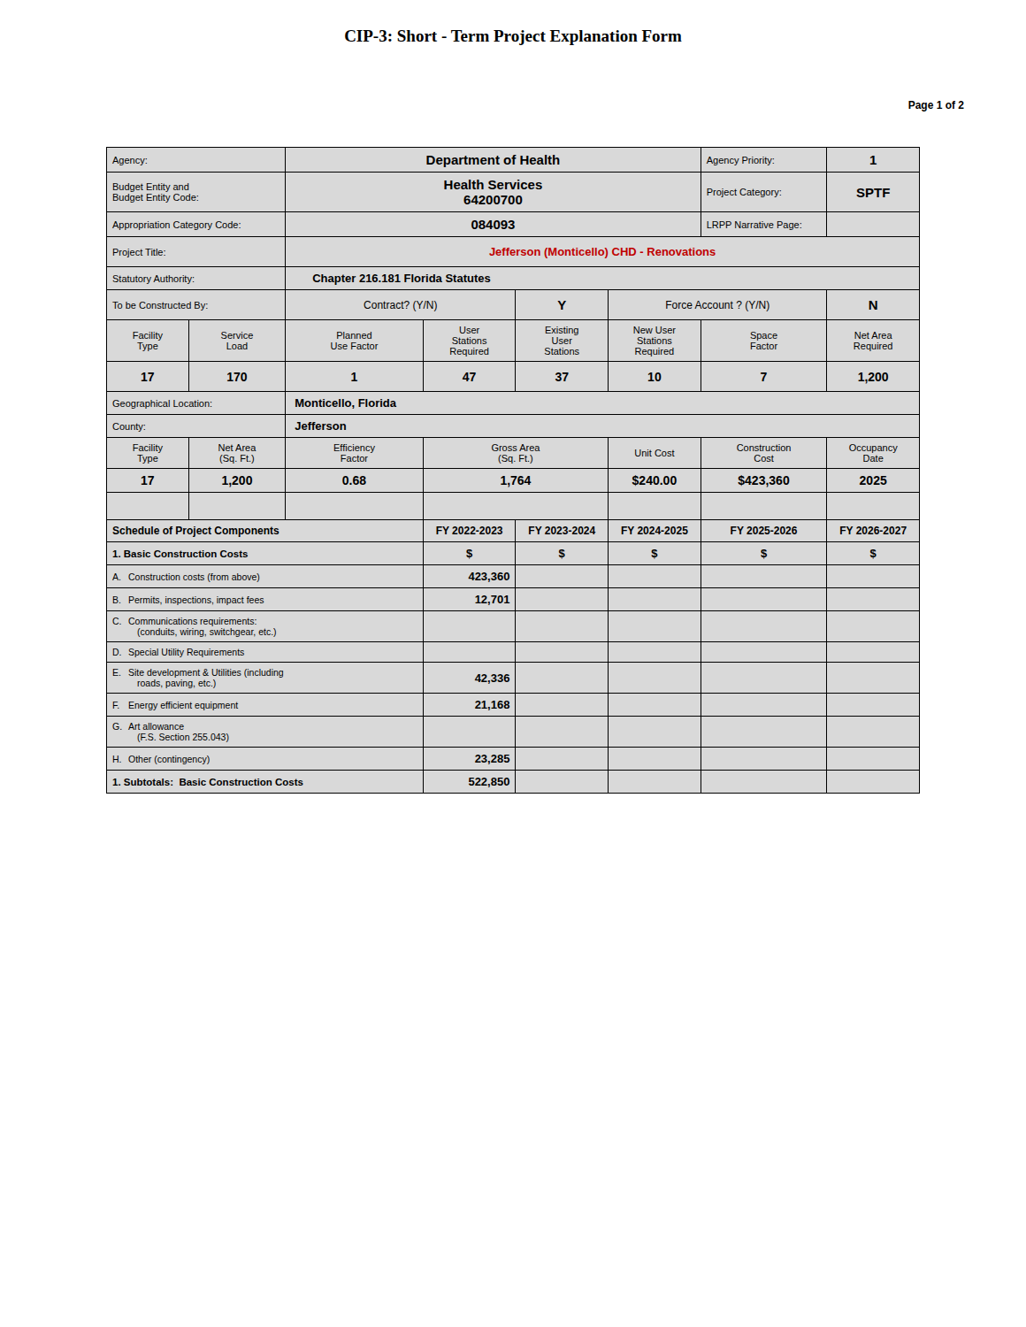CIP-3: Short - Term Project Explanation Form
Page 1 of 2
| Agency: | Department of Health | Agency Priority: | 1 |
| Budget Entity and Budget Entity Code: | Health Services 64200700 | Project Category: | SPTF |
| Appropriation Category Code: | 084093 | LRPP Narrative Page: | |
| Project Title: | Jefferson (Monticello) CHD - Renovations |
| Statutory Authority: | Chapter 216.181 Florida Statutes |
| To be Constructed By: | Contract? (Y/N) | Y | Force Account ? (Y/N) | N |
| Facility Type | Service Load | Planned Use Factor | User Stations Required | Existing User Stations | New User Stations Required | Space Factor | Net Area Required |
| 17 | 170 | 1 | 47 | 37 | 10 | 7 | 1,200 |
| Geographical Location: | Monticello, Florida |
| County: | Jefferson |
| Facility Type | Net Area (Sq. Ft.) | Efficiency Factor | Gross Area (Sq. Ft.) | Unit Cost | Construction Cost | Occupancy Date |
| 17 | 1,200 | 0.68 | 1,764 | $240.00 | $423,360 | 2025 |
| Schedule of Project Components | FY 2022-2023 | FY 2023-2024 | FY 2024-2025 | FY 2025-2026 | FY 2026-2027 |
| 1. Basic Construction Costs | $ | $ | $ | $ | $ |
| A. Construction costs (from above) | 423,360 | | | | |
| B. Permits, inspections, impact fees | 12,701 | | | | |
| C. Communications requirements: (conduits, wiring, switchgear, etc.) | | | | | |
| D. Special Utility Requirements | | | | | |
| E. Site development & Utilities (including roads, paving, etc.) | 42,336 | | | | |
| F. Energy efficient equipment | 21,168 | | | | |
| G. Art allowance (F.S. Section 255.043) | | | | | |
| H. Other (contingency) | 23,285 | | | | |
| 1. Subtotals: Basic Construction Costs | 522,850 | | | | |